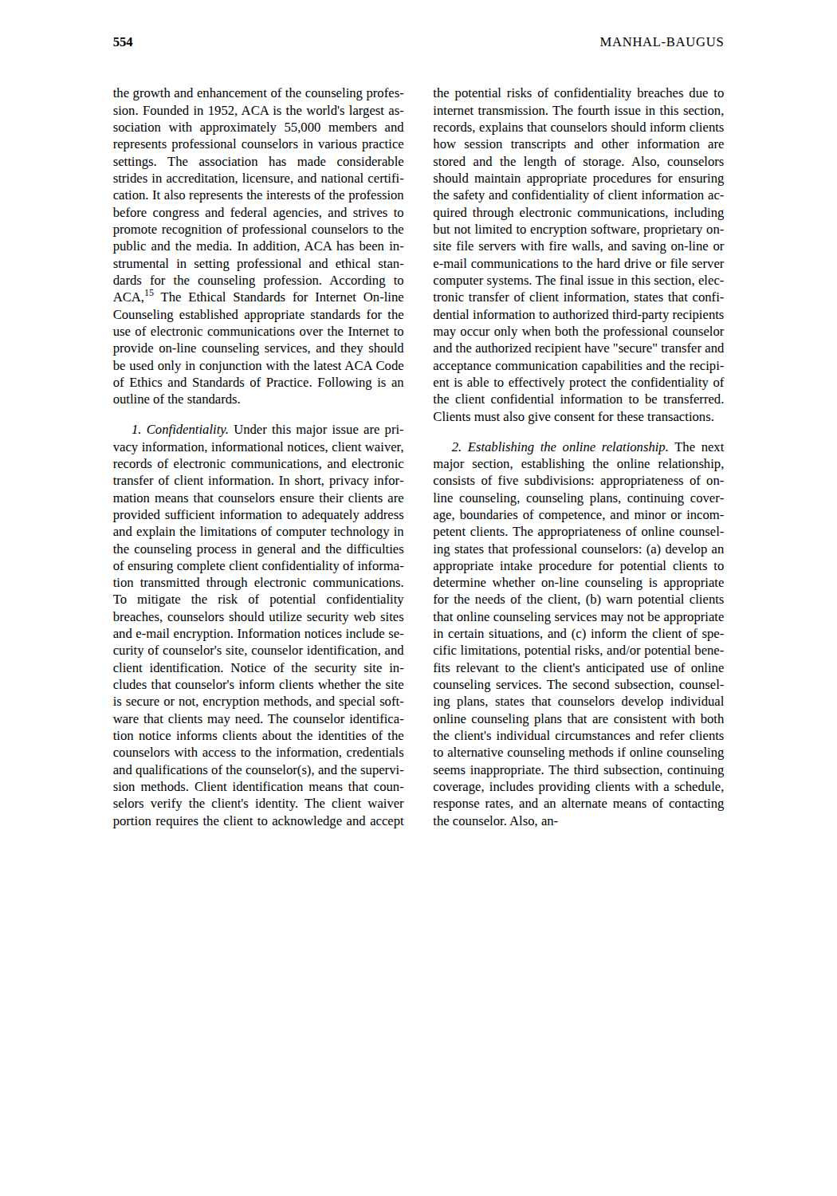554 MANHAL-BAUGUS
the growth and enhancement of the counseling profession. Founded in 1952, ACA is the world's largest association with approximately 55,000 members and represents professional counselors in various practice settings. The association has made considerable strides in accreditation, licensure, and national certification. It also represents the interests of the profession before congress and federal agencies, and strives to promote recognition of professional counselors to the public and the media. In addition, ACA has been instrumental in setting professional and ethical standards for the counseling profession. According to ACA,15 The Ethical Standards for Internet On-line Counseling established appropriate standards for the use of electronic communications over the Internet to provide on-line counseling services, and they should be used only in conjunction with the latest ACA Code of Ethics and Standards of Practice. Following is an outline of the standards.
1. Confidentiality. Under this major issue are privacy information, informational notices, client waiver, records of electronic communications, and electronic transfer of client information. In short, privacy information means that counselors ensure their clients are provided sufficient information to adequately address and explain the limitations of computer technology in the counseling process in general and the difficulties of ensuring complete client confidentiality of information transmitted through electronic communications. To mitigate the risk of potential confidentiality breaches, counselors should utilize security web sites and e-mail encryption. Information notices include security of counselor's site, counselor identification, and client identification. Notice of the security site includes that counselor's inform clients whether the site is secure or not, encryption methods, and special software that clients may need. The counselor identification notice informs clients about the identities of the counselors with access to the information, credentials and qualifications of the counselor(s), and the supervision methods. Client identification means that counselors verify the client's identity. The client waiver portion requires the client to acknowledge and accept the potential risks of confidentiality breaches due to internet transmission. The fourth issue in this section, records, explains that counselors should inform clients how session transcripts and other information are stored and the length of storage. Also, counselors should maintain appropriate procedures for ensuring the safety and confidentiality of client information acquired through electronic communications, including but not limited to encryption software, proprietary on-site file servers with fire walls, and saving on-line or e-mail communications to the hard drive or file server computer systems. The final issue in this section, electronic transfer of client information, states that confidential information to authorized third-party recipients may occur only when both the professional counselor and the authorized recipient have "secure" transfer and acceptance communication capabilities and the recipient is able to effectively protect the confidentiality of the client confidential information to be transferred. Clients must also give consent for these transactions.
2. Establishing the online relationship. The next major section, establishing the online relationship, consists of five subdivisions: appropriateness of online counseling, counseling plans, continuing coverage, boundaries of competence, and minor or incompetent clients. The appropriateness of online counseling states that professional counselors: (a) develop an appropriate intake procedure for potential clients to determine whether on-line counseling is appropriate for the needs of the client, (b) warn potential clients that online counseling services may not be appropriate in certain situations, and (c) inform the client of specific limitations, potential risks, and/or potential benefits relevant to the client's anticipated use of online counseling services. The second subsection, counseling plans, states that counselors develop individual online counseling plans that are consistent with both the client's individual circumstances and refer clients to alternative counseling methods if online counseling seems inappropriate. The third subsection, continuing coverage, includes providing clients with a schedule, response rates, and an alternate means of contacting the counselor. Also, an-